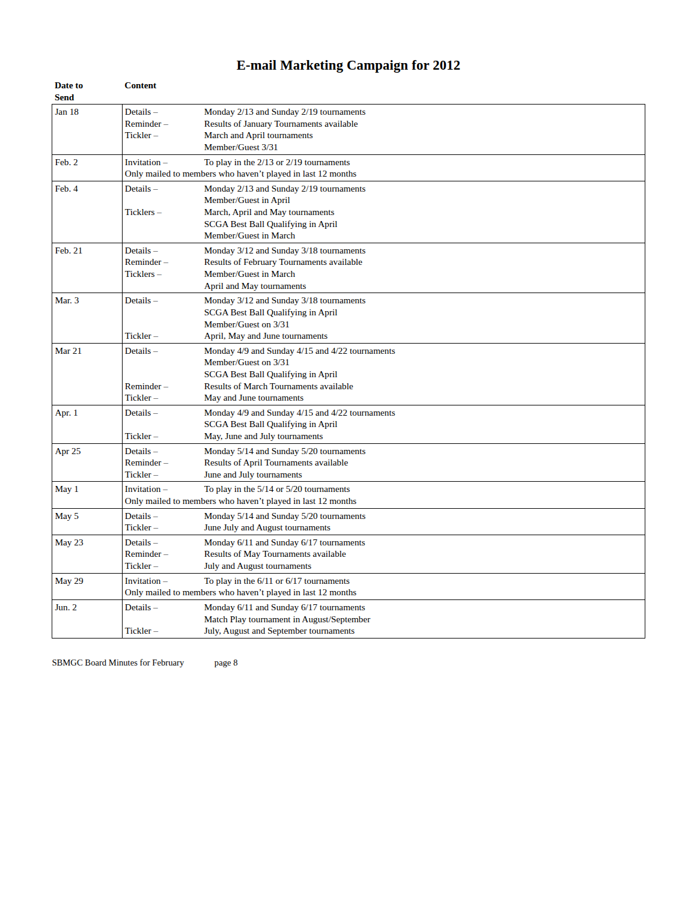E-mail Marketing Campaign for 2012
| Date to Send | Content |
| --- | --- |
| Jan 18 | / Details – / Monday 2/13 and Sunday 2/19 tournaments / / Reminder – / Results of January Tournaments available / / Tickler – / March and April tournaments / / / Member/Guest 3/31 / |
| Feb. 2 | / Invitation – / To play in the 2/13 or 2/19 tournaments / Only mailed to members who haven’t played in last 12 months |
| Feb. 4 | / Details – / Monday 2/13 and Sunday 2/19 tournaments / / / Member/Guest in April / / Ticklers – / March, April and May tournaments / / / SCGA Best Ball Qualifying in April / / / Member/Guest in March / |
| Feb. 21 | / Details – / Monday 3/12 and Sunday 3/18 tournaments / / Reminder – / Results of February Tournaments available / / Ticklers – / Member/Guest in March / / / April and May tournaments / |
| Mar. 3 | / Details – / Monday 3/12 and Sunday 3/18 tournaments / / / SCGA Best Ball Qualifying in April / / / Member/Guest on 3/31 / / Tickler – / April, May and June tournaments / |
| Mar 21 | / Details – / Monday 4/9 and Sunday 4/15 and 4/22 tournaments / / / Member/Guest on 3/31 / / / SCGA Best Ball Qualifying in April / / Reminder – / Results of March Tournaments available / / Tickler – / May and June tournaments / |
| Apr. 1 | / Details – / Monday 4/9 and Sunday 4/15 and 4/22 tournaments / / / SCGA Best Ball Qualifying in April / / Tickler – / May, June and July tournaments / |
| Apr 25 | / Details – / Monday 5/14 and Sunday 5/20 tournaments / / Reminder – / Results of April Tournaments available / / Tickler – / June and July tournaments / |
| May 1 | / Invitation – / To play in the 5/14 or 5/20 tournaments / Only mailed to members who haven’t played in last 12 months |
| May 5 | / Details – / Monday 5/14 and Sunday 5/20 tournaments / / Tickler – / June July and August tournaments / |
| May 23 | / Details – / Monday 6/11 and Sunday 6/17 tournaments / / Reminder – / Results of May Tournaments available / / Tickler – / July and August tournaments / |
| May 29 | / Invitation – / To play in the 6/11 or 6/17 tournaments / Only mailed to members who haven’t played in last 12 months |
| Jun. 2 | / Details – / Monday 6/11 and Sunday 6/17 tournaments / / / Match Play tournament in August/September / / Tickler – / July, August and September tournaments / |
SBMGC Board Minutes for February page 8